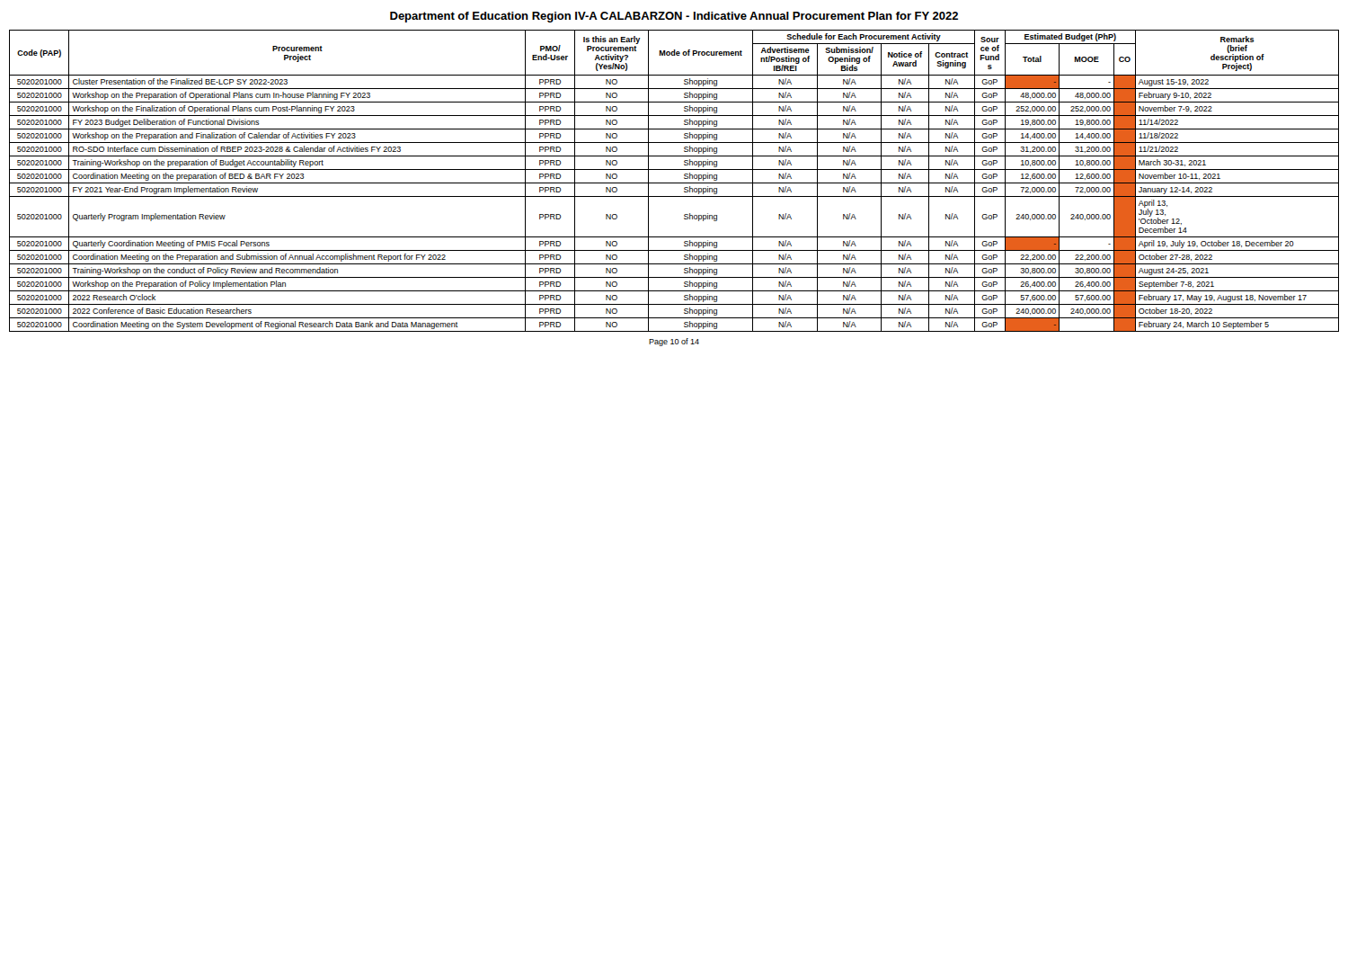Department of Education Region IV-A CALABARZON - Indicative Annual Procurement Plan for FY 2022
| Code (PAP) | Procurement Project | PMO/ End-User | Is this an Early Procurement Activity? (Yes/No) | Mode of Procurement | Schedule for Each Procurement Activity | Sour ce of Fund s | Estimated Budget (PhP) | Remarks (brief description of Project) |
| --- | --- | --- | --- | --- | --- | --- | --- | --- |
| Advertiseme nt/Posting of IB/REI | Submission/ Opening of Bids | Notice of Award | Contract Signing | Total | MOOE | CO |
| 5020201000 | Cluster Presentation of the Finalized BE-LCP SY 2022-2023 | PPRD | NO | Shopping | N/A | N/A | N/A | N/A | GoP | - | - | | August 15-19, 2022 |
| 5020201000 | Workshop on the Preparation of Operational Plans cum In-house Planning FY 2023 | PPRD | NO | Shopping | N/A | N/A | N/A | N/A | GoP | 48,000.00 | 48,000.00 | | February 9-10, 2022 |
| 5020201000 | Workshop on the Finalization of Operational Plans cum Post-Planning FY 2023 | PPRD | NO | Shopping | N/A | N/A | N/A | N/A | GoP | 252,000.00 | 252,000.00 | | November 7-9, 2022 |
| 5020201000 | FY 2023 Budget Deliberation of Functional Divisions | PPRD | NO | Shopping | N/A | N/A | N/A | N/A | GoP | 19,800.00 | 19,800.00 | | 11/14/2022 |
| 5020201000 | Workshop on the Preparation and Finalization of Calendar of Activities FY 2023 | PPRD | NO | Shopping | N/A | N/A | N/A | N/A | GoP | 14,400.00 | 14,400.00 | | 11/18/2022 |
| 5020201000 | RO-SDO Interface cum Dissemination of RBEP 2023-2028 & Calendar of Activities FY 2023 | PPRD | NO | Shopping | N/A | N/A | N/A | N/A | GoP | 31,200.00 | 31,200.00 | | 11/21/2022 |
| 5020201000 | Training-Workshop on the preparation of Budget Accountability Report | PPRD | NO | Shopping | N/A | N/A | N/A | N/A | GoP | 10,800.00 | 10,800.00 | | March 30-31, 2021 |
| 5020201000 | Coordination Meeting on the preparation of BED & BAR FY 2023 | PPRD | NO | Shopping | N/A | N/A | N/A | N/A | GoP | 12,600.00 | 12,600.00 | | November 10-11, 2021 |
| 5020201000 | FY 2021 Year-End Program Implementation Review | PPRD | NO | Shopping | N/A | N/A | N/A | N/A | GoP | 72,000.00 | 72,000.00 | | January 12-14, 2022 |
| 5020201000 | Quarterly Program Implementation Review | PPRD | NO | Shopping | N/A | N/A | N/A | N/A | GoP | 240,000.00 | 240,000.00 | | April 13, July 13, 'October 12, December 14 |
| 5020201000 | Quarterly Coordination Meeting of PMIS Focal Persons | PPRD | NO | Shopping | N/A | N/A | N/A | N/A | GoP | - | - | | April 19, July 19, October 18, December 20 |
| 5020201000 | Coordination Meeting on the Preparation and Submission of Annual Accomplishment Report for FY 2022 | PPRD | NO | Shopping | N/A | N/A | N/A | N/A | GoP | 22,200.00 | 22,200.00 | | October 27-28, 2022 |
| 5020201000 | Training-Workshop on the conduct of Policy Review and Recommendation | PPRD | NO | Shopping | N/A | N/A | N/A | N/A | GoP | 30,800.00 | 30,800.00 | | August 24-25, 2021 |
| 5020201000 | Workshop on the Preparation of Policy Implementation Plan | PPRD | NO | Shopping | N/A | N/A | N/A | N/A | GoP | 26,400.00 | 26,400.00 | | September 7-8, 2021 |
| 5020201000 | 2022 Research O'clock | PPRD | NO | Shopping | N/A | N/A | N/A | N/A | GoP | 57,600.00 | 57,600.00 | | February 17, May 19, August 18, November 17 |
| 5020201000 | 2022 Conference of Basic Education Researchers | PPRD | NO | Shopping | N/A | N/A | N/A | N/A | GoP | 240,000.00 | 240,000.00 | | October 18-20, 2022 |
| 5020201000 | Coordination Meeting on the System Development of Regional Research Data Bank and Data Management | PPRD | NO | Shopping | N/A | N/A | N/A | N/A | GoP | - | | | February 24, March 10 September 5 |
Page 10 of 14